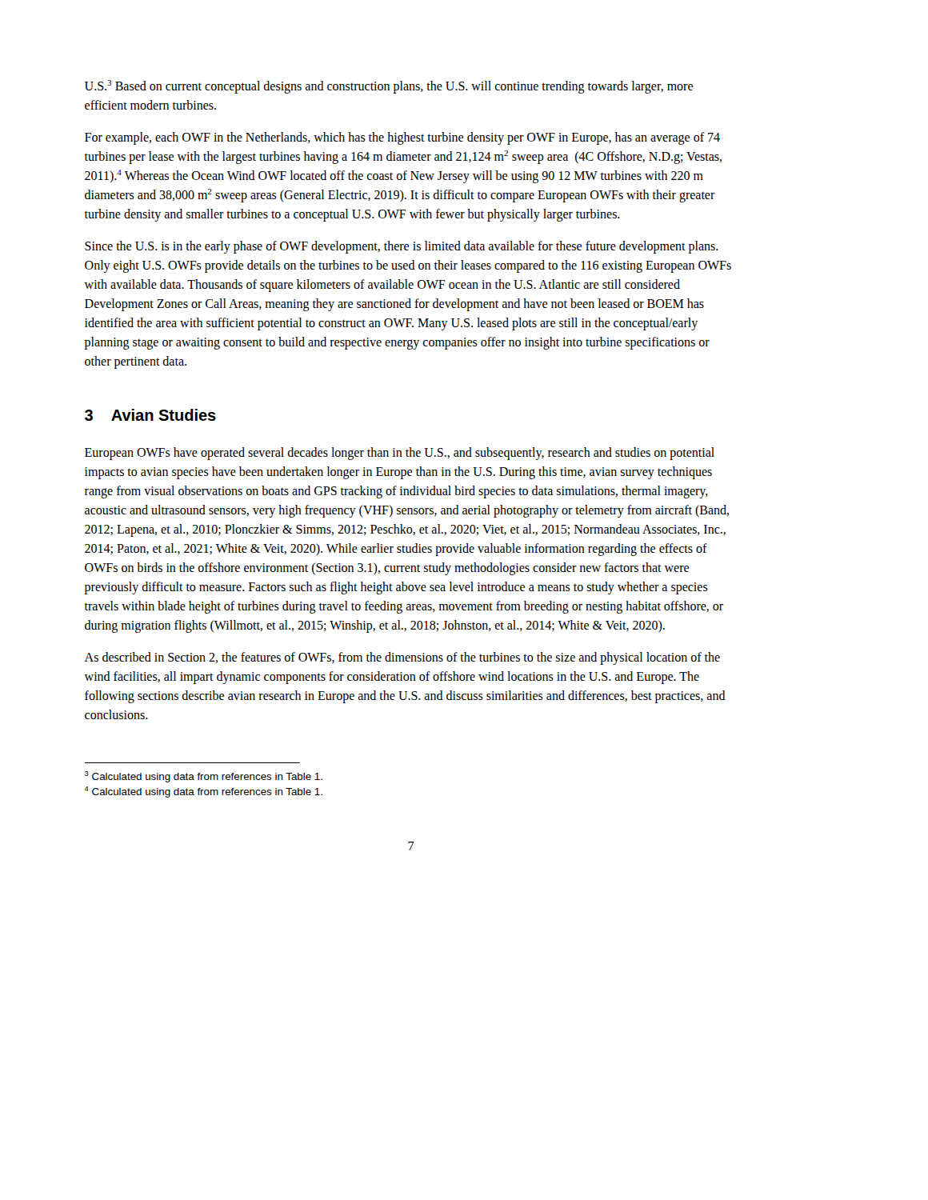U.S.3 Based on current conceptual designs and construction plans, the U.S. will continue trending towards larger, more efficient modern turbines.
For example, each OWF in the Netherlands, which has the highest turbine density per OWF in Europe, has an average of 74 turbines per lease with the largest turbines having a 164 m diameter and 21,124 m2 sweep area (4C Offshore, N.D.g; Vestas, 2011).4 Whereas the Ocean Wind OWF located off the coast of New Jersey will be using 90 12 MW turbines with 220 m diameters and 38,000 m2 sweep areas (General Electric, 2019). It is difficult to compare European OWFs with their greater turbine density and smaller turbines to a conceptual U.S. OWF with fewer but physically larger turbines.
Since the U.S. is in the early phase of OWF development, there is limited data available for these future development plans. Only eight U.S. OWFs provide details on the turbines to be used on their leases compared to the 116 existing European OWFs with available data. Thousands of square kilometers of available OWF ocean in the U.S. Atlantic are still considered Development Zones or Call Areas, meaning they are sanctioned for development and have not been leased or BOEM has identified the area with sufficient potential to construct an OWF. Many U.S. leased plots are still in the conceptual/early planning stage or awaiting consent to build and respective energy companies offer no insight into turbine specifications or other pertinent data.
3 Avian Studies
European OWFs have operated several decades longer than in the U.S., and subsequently, research and studies on potential impacts to avian species have been undertaken longer in Europe than in the U.S. During this time, avian survey techniques range from visual observations on boats and GPS tracking of individual bird species to data simulations, thermal imagery, acoustic and ultrasound sensors, very high frequency (VHF) sensors, and aerial photography or telemetry from aircraft (Band, 2012; Lapena, et al., 2010; Plonczkier & Simms, 2012; Peschko, et al., 2020; Viet, et al., 2015; Normandeau Associates, Inc., 2014; Paton, et al., 2021; White & Veit, 2020). While earlier studies provide valuable information regarding the effects of OWFs on birds in the offshore environment (Section 3.1), current study methodologies consider new factors that were previously difficult to measure. Factors such as flight height above sea level introduce a means to study whether a species travels within blade height of turbines during travel to feeding areas, movement from breeding or nesting habitat offshore, or during migration flights (Willmott, et al., 2015; Winship, et al., 2018; Johnston, et al., 2014; White & Veit, 2020).
As described in Section 2, the features of OWFs, from the dimensions of the turbines to the size and physical location of the wind facilities, all impart dynamic components for consideration of offshore wind locations in the U.S. and Europe. The following sections describe avian research in Europe and the U.S. and discuss similarities and differences, best practices, and conclusions.
3 Calculated using data from references in Table 1.
4 Calculated using data from references in Table 1.
7